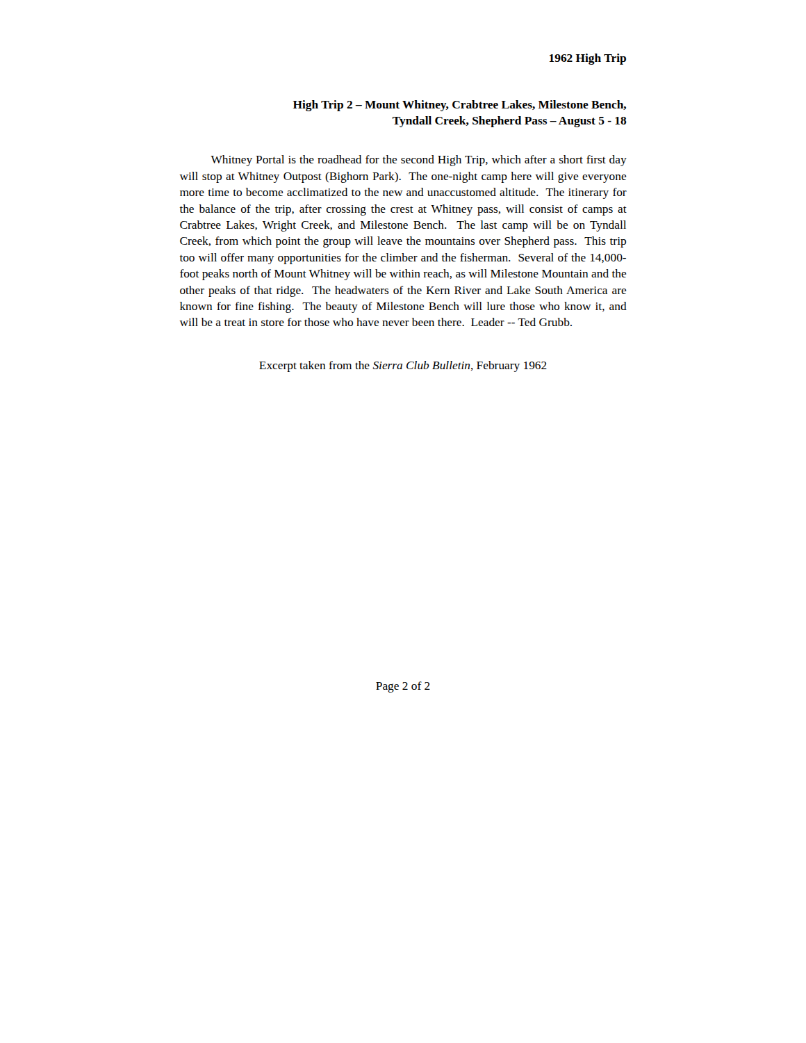1962 High Trip
High Trip 2 – Mount Whitney, Crabtree Lakes, Milestone Bench,
Tyndall Creek, Shepherd Pass – August 5 - 18
Whitney Portal is the roadhead for the second High Trip, which after a short first day will stop at Whitney Outpost (Bighorn Park). The one-night camp here will give everyone more time to become acclimatized to the new and unaccustomed altitude. The itinerary for the balance of the trip, after crossing the crest at Whitney pass, will consist of camps at Crabtree Lakes, Wright Creek, and Milestone Bench. The last camp will be on Tyndall Creek, from which point the group will leave the mountains over Shepherd pass. This trip too will offer many opportunities for the climber and the fisherman. Several of the 14,000-foot peaks north of Mount Whitney will be within reach, as will Milestone Mountain and the other peaks of that ridge. The headwaters of the Kern River and Lake South America are known for fine fishing. The beauty of Milestone Bench will lure those who know it, and will be a treat in store for those who have never been there. Leader -- Ted Grubb.
Excerpt taken from the Sierra Club Bulletin, February 1962
Page 2 of 2